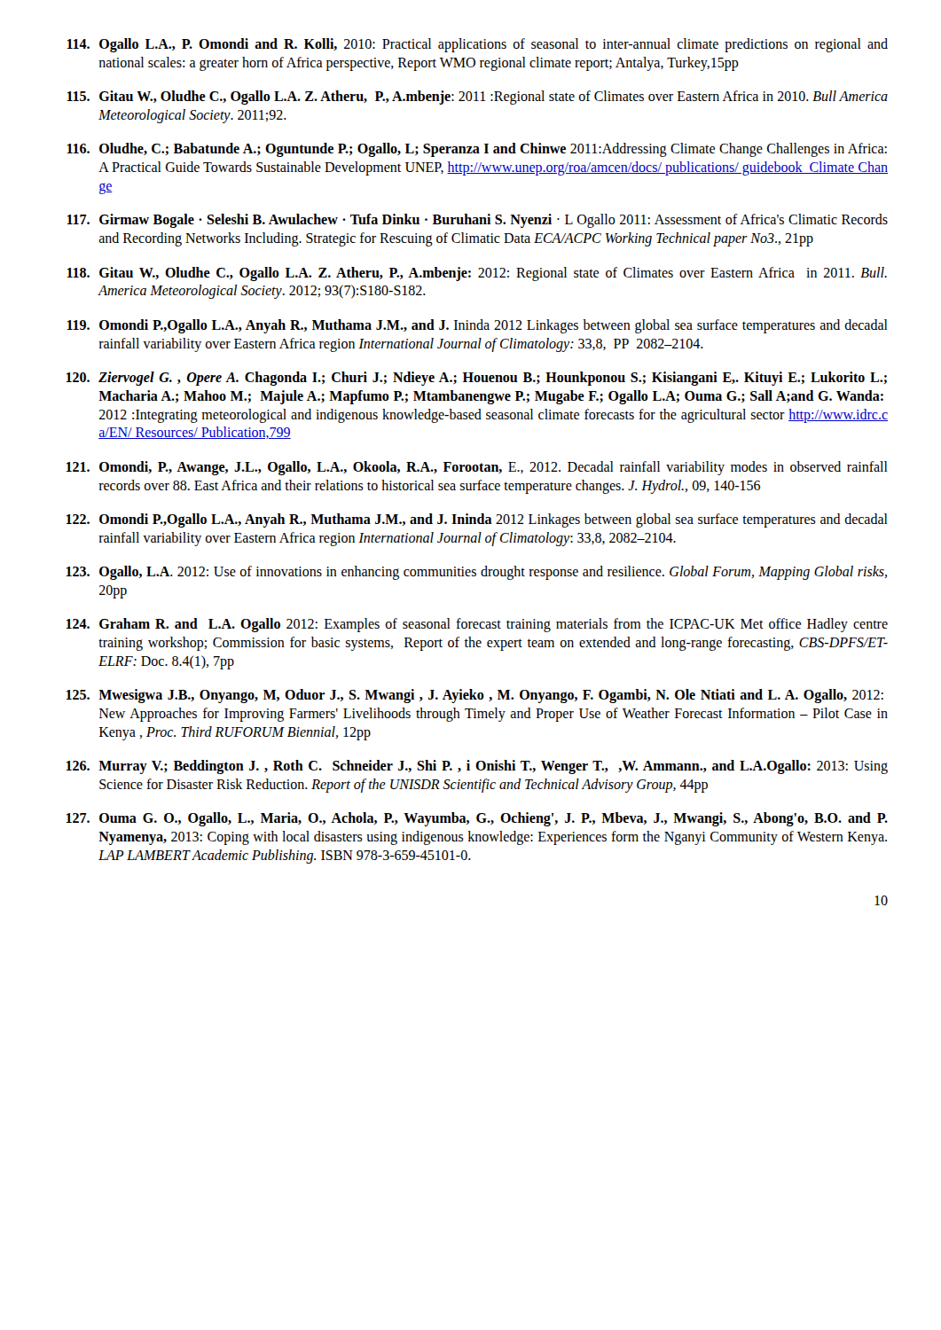Ogallo L.A., P. Omondi and R. Kolli, 2010: Practical applications of seasonal to inter-annual climate predictions on regional and national scales: a greater horn of Africa perspective, Report WMO regional climate report; Antalya, Turkey,15pp
Gitau W., Oludhe C., Ogallo L.A. Z. Atheru, P., A.mbenje: 2011 :Regional state of Climates over Eastern Africa in 2010. Bull America Meteorological Society. 2011;92.
Oludhe, C.; Babatunde A.; Oguntunde P.; Ogallo, L; Speranza I and Chinwe 2011:Addressing Climate Change Challenges in Africa: A Practical Guide Towards Sustainable Development UNEP, http://www.unep.org/roa/amcen/docs/ publications/ guidebook_Climate Change
Girmaw Bogale · Seleshi B. Awulachew · Tufa Dinku · Buruhani S. Nyenzi · L Ogallo 2011: Assessment of Africa's Climatic Records and Recording Networks Including. Strategic for Rescuing of Climatic Data ECA/ACPC Working Technical paper No3., 21pp
Gitau W., Oludhe C., Ogallo L.A. Z. Atheru, P., A.mbenje: 2012: Regional state of Climates over Eastern Africa in 2011. Bull. America Meteorological Society. 2012; 93(7):S180-S182.
Omondi P.,Ogallo L.A., Anyah R., Muthama J.M., and J. Ininda 2012 Linkages between global sea surface temperatures and decadal rainfall variability over Eastern Africa region International Journal of Climatology: 33,8, PP 2082–2104.
Ziervogel G. , Opere A. Chagonda I.; Churi J.; Ndieye A.; Houenou B.; Hounkponou S.; Kisiangani E,. Kituyi E.; Lukorito L.; Macharia A.; Mahoo M.; Majule A.; Mapfumo P.; Mtambanengwe P.; Mugabe F.; Ogallo L.A; Ouma G.; Sall A;and G. Wanda: 2012 :Integrating meteorological and indigenous knowledge-based seasonal climate forecasts for the agricultural sector http://www.idrc.ca/EN/ Resources/ Publication,799
Omondi, P., Awange, J.L., Ogallo, L.A., Okoola, R.A., Forootan, E., 2012. Decadal rainfall variability modes in observed rainfall records over 88. East Africa and their relations to historical sea surface temperature changes. J. Hydrol., 09, 140-156
Omondi P.,Ogallo L.A., Anyah R., Muthama J.M., and J. Ininda 2012 Linkages between global sea surface temperatures and decadal rainfall variability over Eastern Africa region International Journal of Climatology: 33,8, 2082–2104.
Ogallo, L.A. 2012: Use of innovations in enhancing communities drought response and resilience. Global Forum, Mapping Global risks, 20pp
Graham R. and L.A. Ogallo 2012: Examples of seasonal forecast training materials from the ICPAC-UK Met office Hadley centre training workshop; Commission for basic systems, Report of the expert team on extended and long-range forecasting, CBS-DPFS/ET-ELRF: Doc. 8.4(1), 7pp
Mwesigwa J.B., Onyango, M, Oduor J., S. Mwangi , J. Ayieko , M. Onyango, F. Ogambi, N. Ole Ntiati and L. A. Ogallo, 2012: New Approaches for Improving Farmers' Livelihoods through Timely and Proper Use of Weather Forecast Information – Pilot Case in Kenya , Proc. Third RUFORUM Biennial, 12pp
Murray V.; Beddington J. , Roth C. Schneider J., Shi P. , i Onishi T., Wenger T., ,W. Ammann., and L.A.Ogallo: 2013: Using Science for Disaster Risk Reduction. Report of the UNISDR Scientific and Technical Advisory Group, 44pp
Ouma G. O., Ogallo, L., Maria, O., Achola, P., Wayumba, G., Ochieng', J. P., Mbeva, J., Mwangi, S., Abong'o, B.O. and P. Nyamenya, 2013: Coping with local disasters using indigenous knowledge: Experiences form the Nganyi Community of Western Kenya. LAP LAMBERT Academic Publishing. ISBN 978-3-659-45101-0.
10